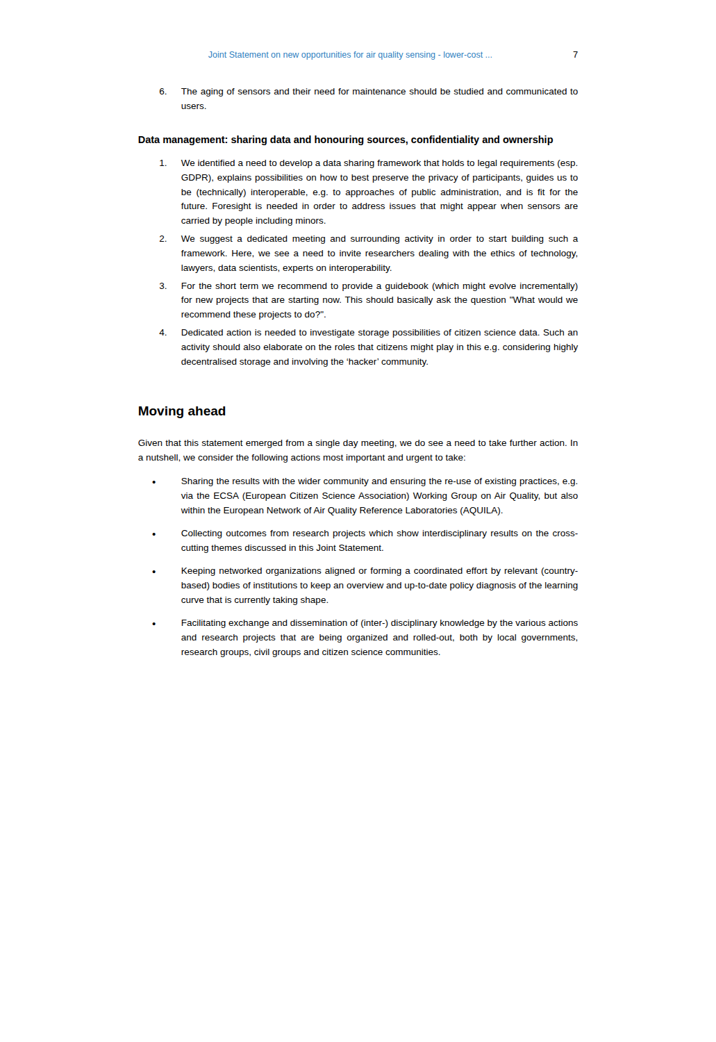Joint Statement on new opportunities for air quality sensing - lower-cost ... 7
The aging of sensors and their need for maintenance should be studied and communicated to users.
Data management: sharing data and honouring sources, confidentiality and ownership
We identified a need to develop a data sharing framework that holds to legal requirements (esp. GDPR), explains possibilities on how to best preserve the privacy of participants, guides us to be (technically) interoperable, e.g. to approaches of public administration, and is fit for the future. Foresight is needed in order to address issues that might appear when sensors are carried by people including minors.
We suggest a dedicated meeting and surrounding activity in order to start building such a framework. Here, we see a need to invite researchers dealing with the ethics of technology, lawyers, data scientists, experts on interoperability.
For the short term we recommend to provide a guidebook (which might evolve incrementally) for new projects that are starting now. This should basically ask the question "What would we recommend these projects to do?".
Dedicated action is needed to investigate storage possibilities of citizen science data. Such an activity should also elaborate on the roles that citizens might play in this e.g. considering highly decentralised storage and involving the ‘hacker’ community.
Moving ahead
Given that this statement emerged from a single day meeting, we do see a need to take further action. In a nutshell, we consider the following actions most important and urgent to take:
Sharing the results with the wider community and ensuring the re-use of existing practices, e.g. via the ECSA (European Citizen Science Association) Working Group on Air Quality, but also within the European Network of Air Quality Reference Laboratories (AQUILA).
Collecting outcomes from research projects which show interdisciplinary results on the cross-cutting themes discussed in this Joint Statement.
Keeping networked organizations aligned or forming a coordinated effort by relevant (country-based) bodies of institutions to keep an overview and up-to-date policy diagnosis of the learning curve that is currently taking shape.
Facilitating exchange and dissemination of (inter-) disciplinary knowledge by the various actions and research projects that are being organized and rolled-out, both by local governments, research groups, civil groups and citizen science communities.